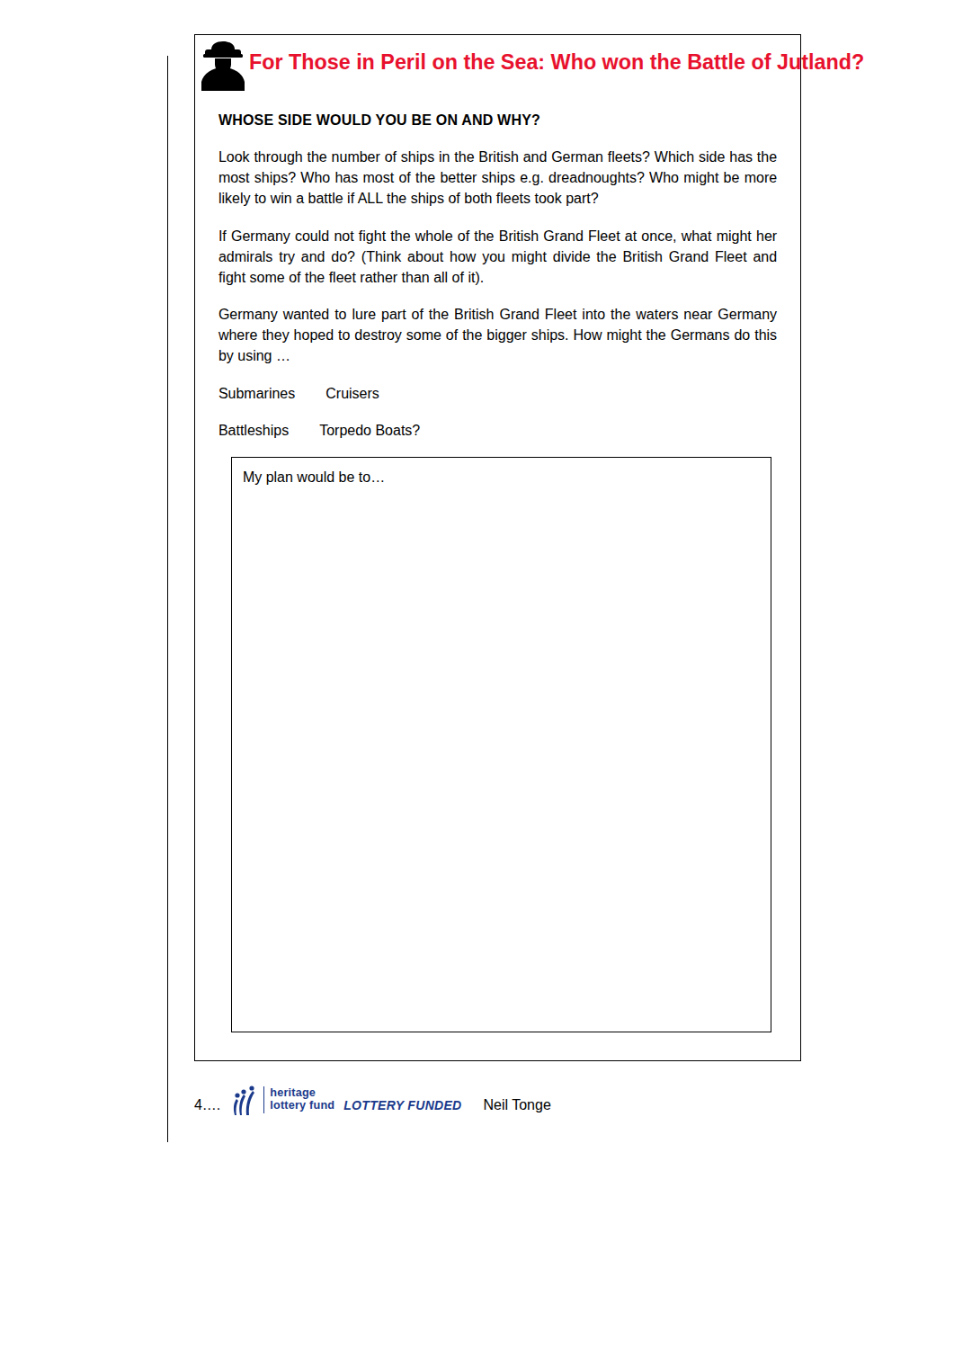For Those in Peril on the Sea: Who won the Battle of Jutland?
WHOSE SIDE WOULD YOU BE ON AND WHY?
Look through the number of ships in the British and German fleets? Which side has the most ships? Who has most of the better ships e.g. dreadnoughts? Who might be more likely to win a battle if ALL the ships of both fleets took part?
If Germany could not fight the whole of the British Grand Fleet at once, what might her admirals try and do? (Think about how you might divide the British Grand Fleet and fight some of the fleet rather than all of it).
Germany wanted to lure part of the British Grand Fleet into the waters near Germany where they hoped to destroy some of the bigger ships. How might the Germans do this by using …
Submarines Cruisers
Battleships Torpedo Boats?
My plan would be to…
4…. heritage
lottery fund LOTTERY FUNDED Neil Tonge